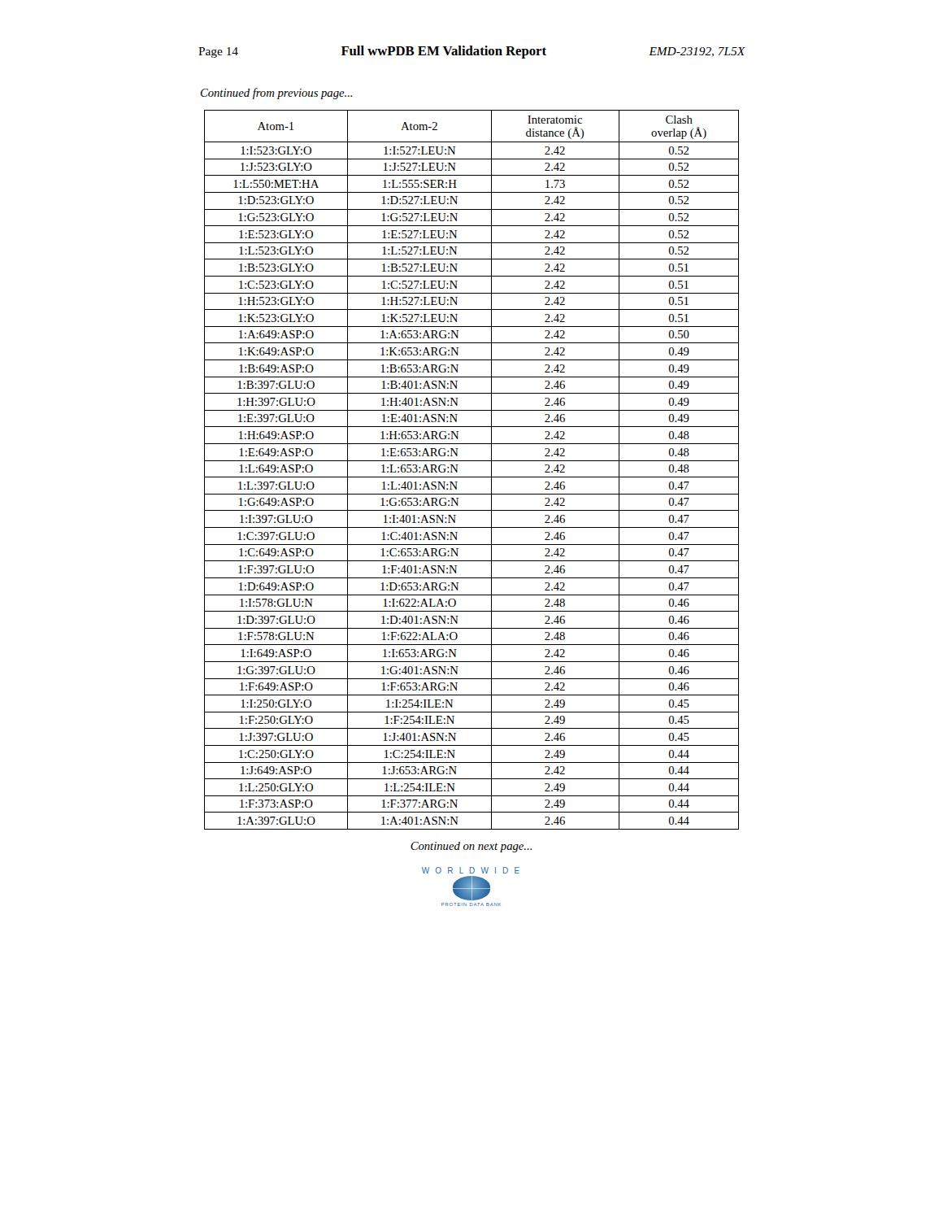Page 14
Full wwPDB EM Validation Report
EMD-23192, 7L5X
Continued from previous page...
| Atom-1 | Atom-2 | Interatomic distance (Å) | Clash overlap (Å) |
| --- | --- | --- | --- |
| 1:I:523:GLY:O | 1:I:527:LEU:N | 2.42 | 0.52 |
| 1:J:523:GLY:O | 1:J:527:LEU:N | 2.42 | 0.52 |
| 1:L:550:MET:HA | 1:L:555:SER:H | 1.73 | 0.52 |
| 1:D:523:GLY:O | 1:D:527:LEU:N | 2.42 | 0.52 |
| 1:G:523:GLY:O | 1:G:527:LEU:N | 2.42 | 0.52 |
| 1:E:523:GLY:O | 1:E:527:LEU:N | 2.42 | 0.52 |
| 1:L:523:GLY:O | 1:L:527:LEU:N | 2.42 | 0.52 |
| 1:B:523:GLY:O | 1:B:527:LEU:N | 2.42 | 0.51 |
| 1:C:523:GLY:O | 1:C:527:LEU:N | 2.42 | 0.51 |
| 1:H:523:GLY:O | 1:H:527:LEU:N | 2.42 | 0.51 |
| 1:K:523:GLY:O | 1:K:527:LEU:N | 2.42 | 0.51 |
| 1:A:649:ASP:O | 1:A:653:ARG:N | 2.42 | 0.50 |
| 1:K:649:ASP:O | 1:K:653:ARG:N | 2.42 | 0.49 |
| 1:B:649:ASP:O | 1:B:653:ARG:N | 2.42 | 0.49 |
| 1:B:397:GLU:O | 1:B:401:ASN:N | 2.46 | 0.49 |
| 1:H:397:GLU:O | 1:H:401:ASN:N | 2.46 | 0.49 |
| 1:E:397:GLU:O | 1:E:401:ASN:N | 2.46 | 0.49 |
| 1:H:649:ASP:O | 1:H:653:ARG:N | 2.42 | 0.48 |
| 1:E:649:ASP:O | 1:E:653:ARG:N | 2.42 | 0.48 |
| 1:L:649:ASP:O | 1:L:653:ARG:N | 2.42 | 0.48 |
| 1:L:397:GLU:O | 1:L:401:ASN:N | 2.46 | 0.47 |
| 1:G:649:ASP:O | 1:G:653:ARG:N | 2.42 | 0.47 |
| 1:I:397:GLU:O | 1:I:401:ASN:N | 2.46 | 0.47 |
| 1:C:397:GLU:O | 1:C:401:ASN:N | 2.46 | 0.47 |
| 1:C:649:ASP:O | 1:C:653:ARG:N | 2.42 | 0.47 |
| 1:F:397:GLU:O | 1:F:401:ASN:N | 2.46 | 0.47 |
| 1:D:649:ASP:O | 1:D:653:ARG:N | 2.42 | 0.47 |
| 1:I:578:GLU:N | 1:I:622:ALA:O | 2.48 | 0.46 |
| 1:D:397:GLU:O | 1:D:401:ASN:N | 2.46 | 0.46 |
| 1:F:578:GLU:N | 1:F:622:ALA:O | 2.48 | 0.46 |
| 1:I:649:ASP:O | 1:I:653:ARG:N | 2.42 | 0.46 |
| 1:G:397:GLU:O | 1:G:401:ASN:N | 2.46 | 0.46 |
| 1:F:649:ASP:O | 1:F:653:ARG:N | 2.42 | 0.46 |
| 1:I:250:GLY:O | 1:I:254:ILE:N | 2.49 | 0.45 |
| 1:F:250:GLY:O | 1:F:254:ILE:N | 2.49 | 0.45 |
| 1:J:397:GLU:O | 1:J:401:ASN:N | 2.46 | 0.45 |
| 1:C:250:GLY:O | 1:C:254:ILE:N | 2.49 | 0.44 |
| 1:J:649:ASP:O | 1:J:653:ARG:N | 2.42 | 0.44 |
| 1:L:250:GLY:O | 1:L:254:ILE:N | 2.49 | 0.44 |
| 1:F:373:ASP:O | 1:F:377:ARG:N | 2.49 | 0.44 |
| 1:A:397:GLU:O | 1:A:401:ASN:N | 2.46 | 0.44 |
Continued on next page...
W O R L D W I D E
PROTEIN DATA BANK